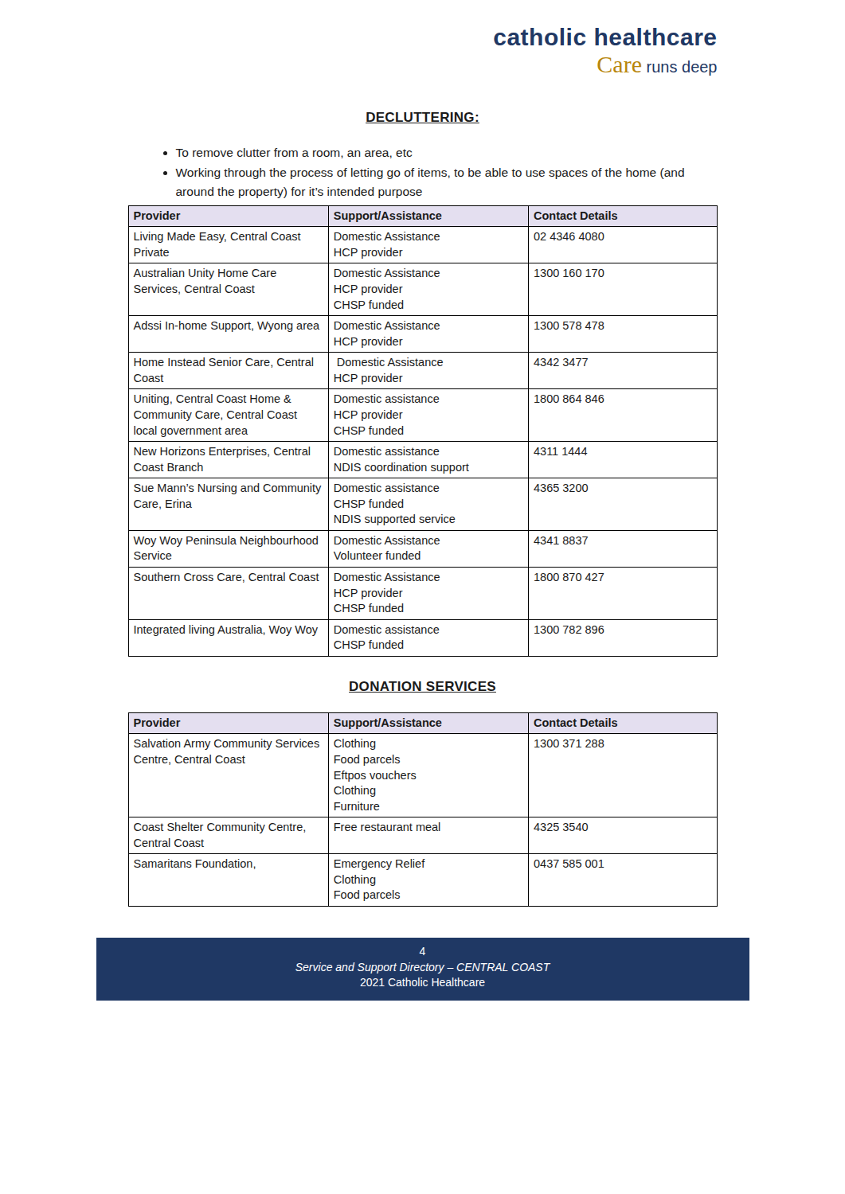catholic healthcare
Care runs deep
DECLUTTERING:
To remove clutter from a room, an area, etc
Working through the process of letting go of items, to be able to use spaces of the home (and around the property) for it’s intended purpose
| Provider | Support/Assistance | Contact Details |
| --- | --- | --- |
| Living Made Easy, Central Coast Private | Domestic Assistance HCP provider | 02 4346 4080 |
| Australian Unity Home Care Services, Central Coast | Domestic Assistance HCP provider CHSP funded | 1300 160 170 |
| Adssi In-home Support, Wyong area | Domestic Assistance HCP provider | 1300 578 478 |
| Home Instead Senior Care, Central Coast | Domestic Assistance HCP provider | 4342 3477 |
| Uniting, Central Coast Home & Community Care, Central Coast local government area | Domestic assistance HCP provider CHSP funded | 1800 864 846 |
| New Horizons Enterprises, Central Coast Branch | Domestic assistance NDIS coordination support | 4311 1444 |
| Sue Mann’s Nursing and Community Care, Erina | Domestic assistance CHSP funded NDIS supported service | 4365 3200 |
| Woy Woy Peninsula Neighbourhood Service | Domestic Assistance Volunteer funded | 4341 8837 |
| Southern Cross Care, Central Coast | Domestic Assistance HCP provider CHSP funded | 1800 870 427 |
| Integrated living Australia, Woy Woy | Domestic assistance CHSP funded | 1300 782 896 |
DONATION SERVICES
| Provider | Support/Assistance | Contact Details |
| --- | --- | --- |
| Salvation Army Community Services Centre, Central Coast | Clothing Food parcels Eftpos vouchers Clothing Furniture | 1300 371 288 |
| Coast Shelter Community Centre, Central Coast | Free restaurant meal | 4325 3540 |
| Samaritans Foundation, | Emergency Relief Clothing Food parcels | 0437 585 001 |
4
Service and Support Directory – CENTRAL COAST
2021 Catholic Healthcare